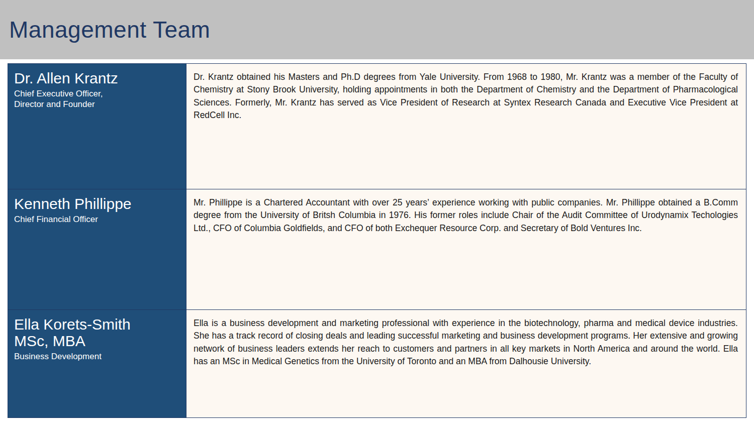Management Team
| Dr. Allen Krantz Chief Executive Officer, Director and Founder | Dr. Krantz obtained his Masters and Ph.D degrees from Yale University. From 1968 to 1980, Mr. Krantz was a member of the Faculty of Chemistry at Stony Brook University, holding appointments in both the Department of Chemistry and the Department of Pharmacological Sciences. Formerly, Mr. Krantz has served as Vice President of Research at Syntex Research Canada and Executive Vice President at RedCell Inc. |
| Kenneth Phillippe Chief Financial Officer | Mr. Phillippe is a Chartered Accountant with over 25 years’ experience working with public companies. Mr. Phillippe obtained a B.Comm degree from the University of Britsh Columbia in 1976. His former roles include Chair of the Audit Committee of Urodynamix Techologies Ltd., CFO of Columbia Goldfields, and CFO of both Exchequer Resource Corp. and Secretary of Bold Ventures Inc. |
| Ella Korets-Smith MSc, MBA Business Development | Ella is a business development and marketing professional with experience in the biotechnology, pharma and medical device industries. She has a track record of closing deals and leading successful marketing and business development programs. Her extensive and growing network of business leaders extends her reach to customers and partners in all key markets in North America and around the world. Ella has an MSc in Medical Genetics from the University of Toronto and an MBA from Dalhousie University. |